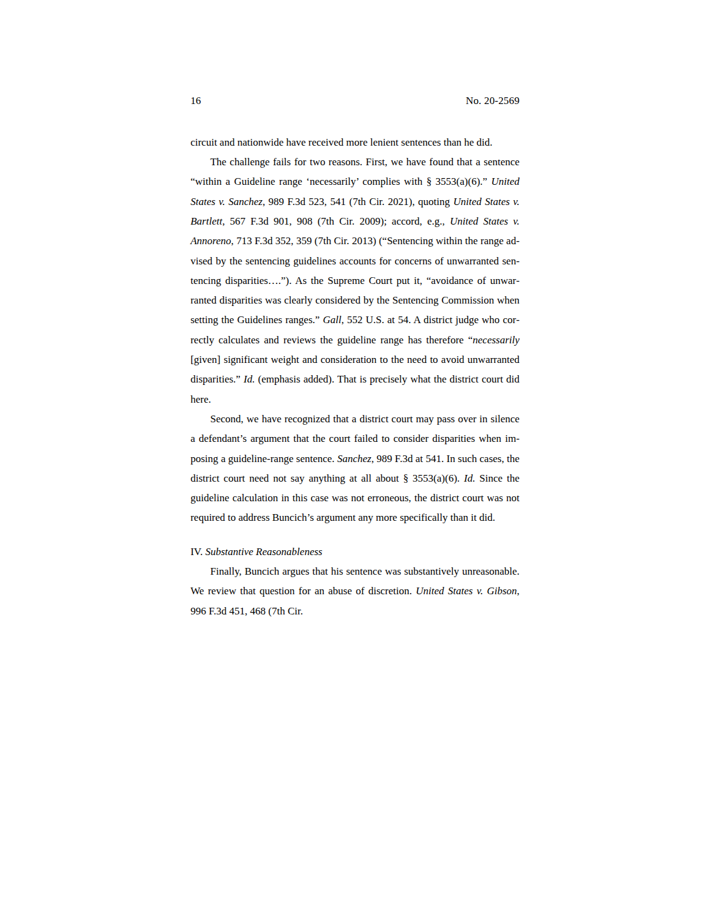16 No. 20-2569
circuit and nationwide have received more lenient sentences than he did.
The challenge fails for two reasons. First, we have found that a sentence “within a Guideline range ‘necessarily’ complies with § 3553(a)(6).” United States v. Sanchez, 989 F.3d 523, 541 (7th Cir. 2021), quoting United States v. Bartlett, 567 F.3d 901, 908 (7th Cir. 2009); accord, e.g., United States v. Annoreno, 713 F.3d 352, 359 (7th Cir. 2013) (“Sentencing within the range advised by the sentencing guidelines accounts for concerns of unwarranted sentencing disparities….”). As the Supreme Court put it, “avoidance of unwarranted disparities was clearly considered by the Sentencing Commission when setting the Guidelines ranges.” Gall, 552 U.S. at 54. A district judge who correctly calculates and reviews the guideline range has therefore “necessarily [given] significant weight and consideration to the need to avoid unwarranted disparities.” Id. (emphasis added). That is precisely what the district court did here.
Second, we have recognized that a district court may pass over in silence a defendant’s argument that the court failed to consider disparities when imposing a guideline-range sentence. Sanchez, 989 F.3d at 541. In such cases, the district court need not say anything at all about § 3553(a)(6). Id. Since the guideline calculation in this case was not erroneous, the district court was not required to address Buncich’s argument any more specifically than it did.
IV. Substantive Reasonableness
Finally, Buncich argues that his sentence was substantively unreasonable. We review that question for an abuse of discretion. United States v. Gibson, 996 F.3d 451, 468 (7th Cir.